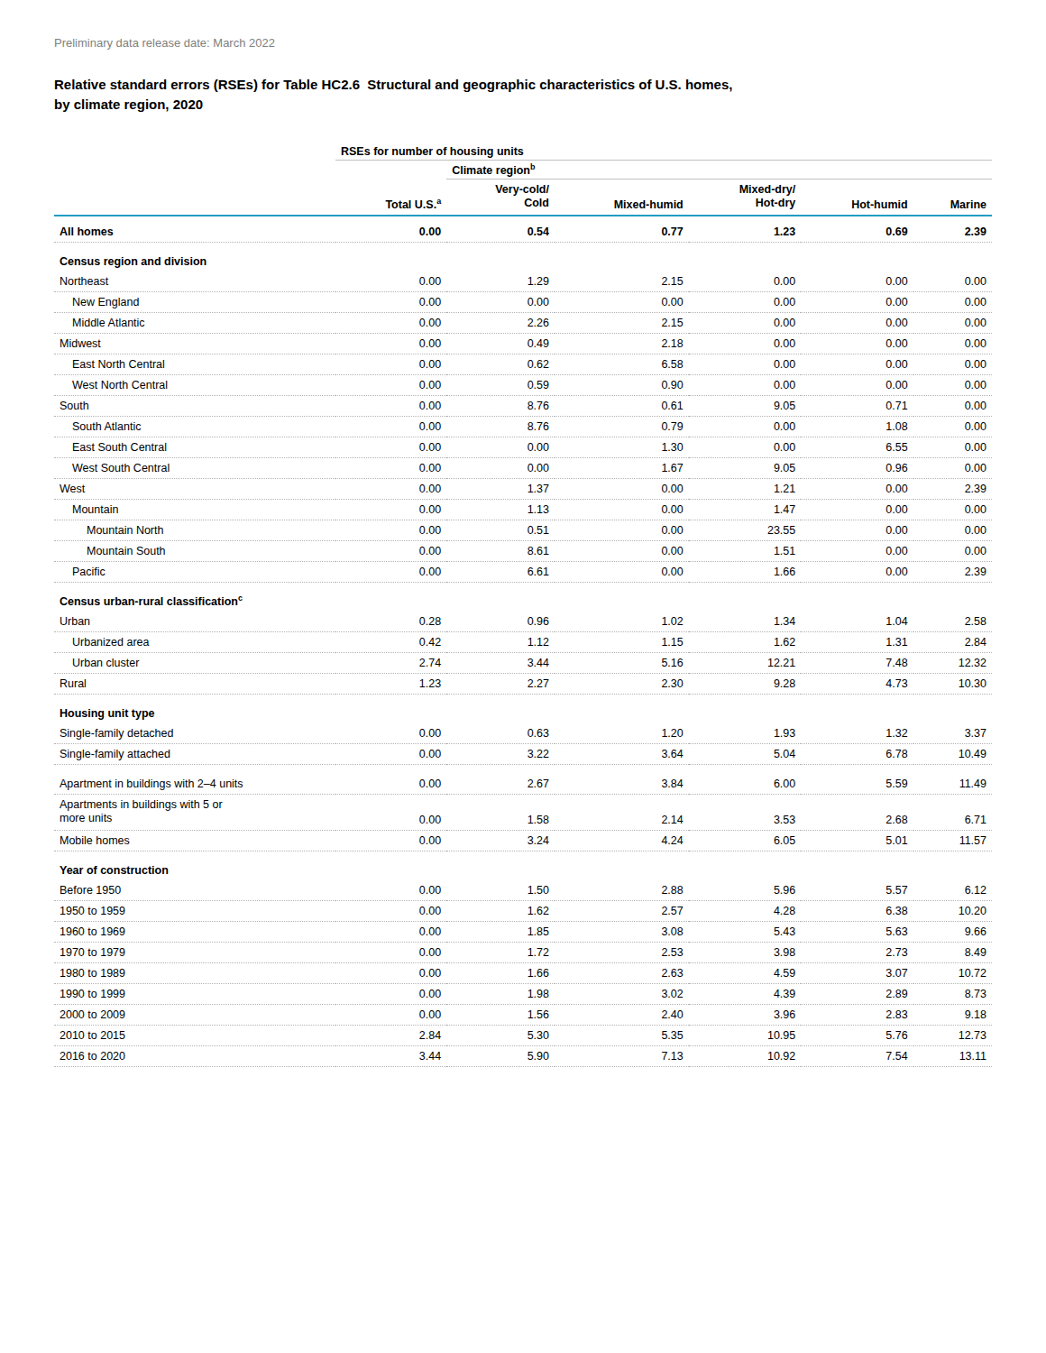Preliminary data release date: March 2022
Relative standard errors (RSEs) for Table HC2.6 Structural and geographic characteristics of U.S. homes, by climate region, 2020
| | RSEs for number of housing units |
| --- | --- |
| | | Climate region b |
| | Total U.S. a | Very-cold/ Cold | Mixed-humid | Mixed-dry/ Hot-dry | Hot-humid | Marine |
| All homes | 0.00 | 0.54 | 0.77 | 1.23 | 0.69 | 2.39 |
| Census region and division |
| Northeast | 0.00 | 1.29 | 2.15 | 0.00 | 0.00 | 0.00 |
| New England | 0.00 | 0.00 | 0.00 | 0.00 | 0.00 | 0.00 |
| Middle Atlantic | 0.00 | 2.26 | 2.15 | 0.00 | 0.00 | 0.00 |
| Midwest | 0.00 | 0.49 | 2.18 | 0.00 | 0.00 | 0.00 |
| East North Central | 0.00 | 0.62 | 6.58 | 0.00 | 0.00 | 0.00 |
| West North Central | 0.00 | 0.59 | 0.90 | 0.00 | 0.00 | 0.00 |
| South | 0.00 | 8.76 | 0.61 | 9.05 | 0.71 | 0.00 |
| South Atlantic | 0.00 | 8.76 | 0.79 | 0.00 | 1.08 | 0.00 |
| East South Central | 0.00 | 0.00 | 1.30 | 0.00 | 6.55 | 0.00 |
| West South Central | 0.00 | 0.00 | 1.67 | 9.05 | 0.96 | 0.00 |
| West | 0.00 | 1.37 | 0.00 | 1.21 | 0.00 | 2.39 |
| Mountain | 0.00 | 1.13 | 0.00 | 1.47 | 0.00 | 0.00 |
| Mountain North | 0.00 | 0.51 | 0.00 | 23.55 | 0.00 | 0.00 |
| Mountain South | 0.00 | 8.61 | 0.00 | 1.51 | 0.00 | 0.00 |
| Pacific | 0.00 | 6.61 | 0.00 | 1.66 | 0.00 | 2.39 |
| Census urban-rural classification c |
| Urban | 0.28 | 0.96 | 1.02 | 1.34 | 1.04 | 2.58 |
| Urbanized area | 0.42 | 1.12 | 1.15 | 1.62 | 1.31 | 2.84 |
| Urban cluster | 2.74 | 3.44 | 5.16 | 12.21 | 7.48 | 12.32 |
| Rural | 1.23 | 2.27 | 2.30 | 9.28 | 4.73 | 10.30 |
| Housing unit type |
| Single-family detached | 0.00 | 0.63 | 1.20 | 1.93 | 1.32 | 3.37 |
| Single-family attached | 0.00 | 3.22 | 3.64 | 5.04 | 6.78 | 10.49 |
| Apartment in buildings with 2–4 units | 0.00 | 2.67 | 3.84 | 6.00 | 5.59 | 11.49 |
| Apartments in buildings with 5 or more units | 0.00 | 1.58 | 2.14 | 3.53 | 2.68 | 6.71 |
| Mobile homes | 0.00 | 3.24 | 4.24 | 6.05 | 5.01 | 11.57 |
| Year of construction |
| Before 1950 | 0.00 | 1.50 | 2.88 | 5.96 | 5.57 | 6.12 |
| 1950 to 1959 | 0.00 | 1.62 | 2.57 | 4.28 | 6.38 | 10.20 |
| 1960 to 1969 | 0.00 | 1.85 | 3.08 | 5.43 | 5.63 | 9.66 |
| 1970 to 1979 | 0.00 | 1.72 | 2.53 | 3.98 | 2.73 | 8.49 |
| 1980 to 1989 | 0.00 | 1.66 | 2.63 | 4.59 | 3.07 | 10.72 |
| 1990 to 1999 | 0.00 | 1.98 | 3.02 | 4.39 | 2.89 | 8.73 |
| 2000 to 2009 | 0.00 | 1.56 | 2.40 | 3.96 | 2.83 | 9.18 |
| 2010 to 2015 | 2.84 | 5.30 | 5.35 | 10.95 | 5.76 | 12.73 |
| 2016 to 2020 | 3.44 | 5.90 | 7.13 | 10.92 | 7.54 | 13.11 |